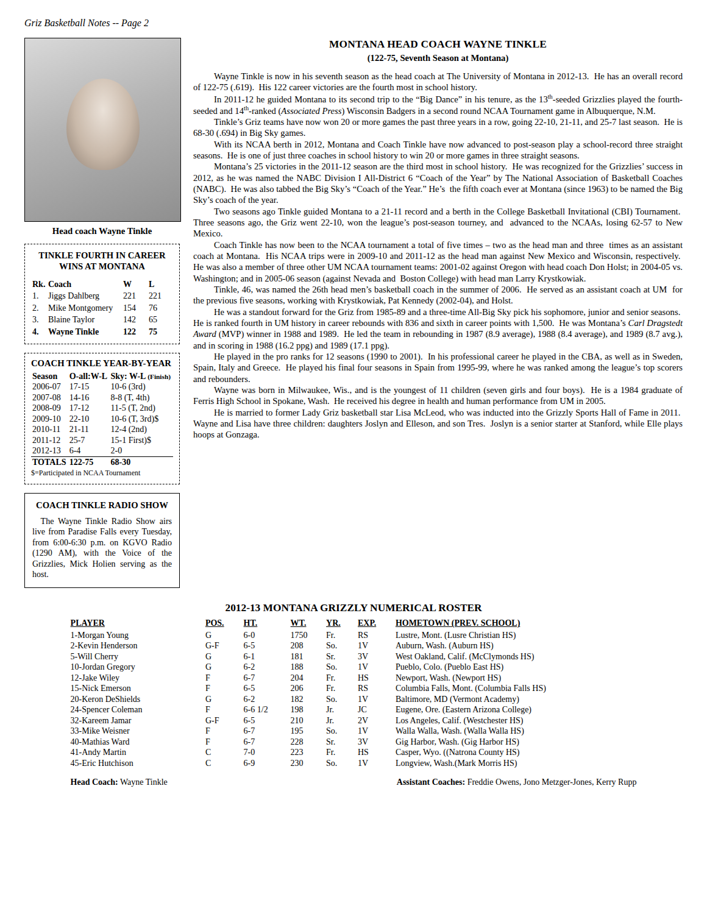Griz Basketball Notes -- Page 2
Head coach Wayne Tinkle
TINKLE FOURTH IN CAREER
WINS AT MONTANA
| Rk. | Coach | W | L |
| --- | --- | --- | --- |
| 1. | Jiggs Dahlberg | 221 | 221 |
| 2. | Mike Montgomery | 154 | 76 |
| 3. | Blaine Taylor | 142 | 65 |
| 4. | Wayne Tinkle | 122 | 75 |
COACH TINKLE YEAR-BY-YEAR
| Season | O-all:W-L | Sky: W-L (Finish) |
| --- | --- | --- |
| 2006-07 | 17-15 | 10-6 (3rd) |
| 2007-08 | 14-16 | 8-8 (T, 4th) |
| 2008-09 | 17-12 | 11-5 (T, 2nd) |
| 2009-10 | 22-10 | 10-6 (T, 3rd)$ |
| 2010-11 | 21-11 | 12-4 (2nd) |
| 2011-12 | 25-7 | 15-1 First)$ |
| 2012-13 | 6-4 | 2-0 |
| TOTALS | 122-75 | 68-30 |
$=Participated in NCAA Tournament
COACH TINKLE RADIO SHOW
The Wayne Tinkle Radio Show airs live from Paradise Falls every Tuesday, from 6:00-6:30 p.m. on KGVO Radio (1290 AM), with the Voice of the Grizzlies, Mick Holien serving as the host.
MONTANA HEAD COACH WAYNE TINKLE
(122-75, Seventh Season at Montana)
Wayne Tinkle is now in his seventh season as the head coach at The University of Montana in 2012-13. He has an overall record of 122-75 (.619). His 122 career victories are the fourth most in school history.
In 2011-12 he guided Montana to its second trip to the “Big Dance” in his tenure, as the 13th-seeded Grizzlies played the fourth-seeded and 14th-ranked (Associated Press) Wisconsin Badgers in a second round NCAA Tournament game in Albuquerque, N.M.
Tinkle’s Griz teams have now won 20 or more games the past three years in a row, going 22-10, 21-11, and 25-7 last season. He is 68-30 (.694) in Big Sky games.
With its NCAA berth in 2012, Montana and Coach Tinkle have now advanced to post-season play a school-record three straight seasons. He is one of just three coaches in school history to win 20 or more games in three straight seasons.
Montana’s 25 victories in the 2011-12 season are the third most in school history. He was recognized for the Grizzlies’ success in 2012, as he was named the NABC Division I All-District 6 “Coach of the Year” by The National Association of Basketball Coaches (NABC). He was also tabbed the Big Sky’s “Coach of the Year.” He’s the fifth coach ever at Montana (since 1963) to be named the Big Sky’s coach of the year.
Two seasons ago Tinkle guided Montana to a 21-11 record and a berth in the College Basketball Invitational (CBI) Tournament. Three seasons ago, the Griz went 22-10, won the league’s post-season tourney, and advanced to the NCAAs, losing 62-57 to New Mexico.
Coach Tinkle has now been to the NCAA tournament a total of five times – two as the head man and three times as an assistant coach at Montana. His NCAA trips were in 2009-10 and 2011-12 as the head man against New Mexico and Wisconsin, respectively. He was also a member of three other UM NCAA tournament teams: 2001-02 against Oregon with head coach Don Holst; in 2004-05 vs. Washington; and in 2005-06 season (against Nevada and Boston College) with head man Larry Krystkowiak.
Tinkle, 46, was named the 26th head men’s basketball coach in the summer of 2006. He served as an assistant coach at UM for the previous five seasons, working with Krystkowiak, Pat Kennedy (2002-04), and Holst.
He was a standout forward for the Griz from 1985-89 and a three-time All-Big Sky pick his sophomore, junior and senior seasons. He is ranked fourth in UM history in career rebounds with 836 and sixth in career points with 1,500. He was Montana’s Carl Dragstedt Award (MVP) winner in 1988 and 1989. He led the team in rebounding in 1987 (8.9 average), 1988 (8.4 average), and 1989 (8.7 avg.), and in scoring in 1988 (16.2 ppg) and 1989 (17.1 ppg).
He played in the pro ranks for 12 seasons (1990 to 2001). In his professional career he played in the CBA, as well as in Sweden, Spain, Italy and Greece. He played his final four seasons in Spain from 1995-99, where he was ranked among the league’s top scorers and rebounders.
Wayne was born in Milwaukee, Wis., and is the youngest of 11 children (seven girls and four boys). He is a 1984 graduate of Ferris High School in Spokane, Wash. He received his degree in health and human performance from UM in 2005.
He is married to former Lady Griz basketball star Lisa McLeod, who was inducted into the Grizzly Sports Hall of Fame in 2011. Wayne and Lisa have three children: daughters Joslyn and Elleson, and son Tres. Joslyn is a senior starter at Stanford, while Elle plays hoops at Gonzaga.
2012-13 MONTANA GRIZZLY NUMERICAL ROSTER
| PLAYER | POS. | HT. | WT. | YR. | EXP. | HOMETOWN (PREV. SCHOOL) |
| --- | --- | --- | --- | --- | --- | --- |
| 1-Morgan Young | G | 6-0 | 1750 | Fr. | RS | Lustre, Mont. (Lusre Christian HS) |
| 2-Kevin Henderson | G-F | 6-5 | 208 | So. | 1V | Auburn, Wash. (Auburn HS) |
| 5-Will Cherry | G | 6-1 | 181 | Sr. | 3V | West Oakland, Calif. (McClymonds HS) |
| 10-Jordan Gregory | G | 6-2 | 188 | So. | 1V | Pueblo, Colo. (Pueblo East HS) |
| 12-Jake Wiley | F | 6-7 | 204 | Fr. | HS | Newport, Wash. (Newport HS) |
| 15-Nick Emerson | F | 6-5 | 206 | Fr. | RS | Columbia Falls, Mont. (Columbia Falls HS) |
| 20-Keron DeShields | G | 6-2 | 182 | So. | 1V | Baltimore, MD (Vermont Academy) |
| 24-Spencer Coleman | F | 6-6 1/2 | 198 | Jr. | JC | Eugene, Ore. (Eastern Arizona College) |
| 32-Kareem Jamar | G-F | 6-5 | 210 | Jr. | 2V | Los Angeles, Calif. (Westchester HS) |
| 33-Mike Weisner | F | 6-7 | 195 | So. | 1V | Walla Walla, Wash. (Walla Walla HS) |
| 40-Mathias Ward | F | 6-7 | 228 | Sr. | 3V | Gig Harbor, Wash. (Gig Harbor HS) |
| 41-Andy Martin | C | 7-0 | 223 | Fr. | HS | Casper, Wyo. ((Natrona County HS) |
| 45-Eric Hutchison | C | 6-9 | 230 | So. | 1V | Longview, Wash.(Mark Morris HS) |
Head Coach: Wayne Tinkle
Assistant Coaches: Freddie Owens, Jono Metzger-Jones, Kerry Rupp